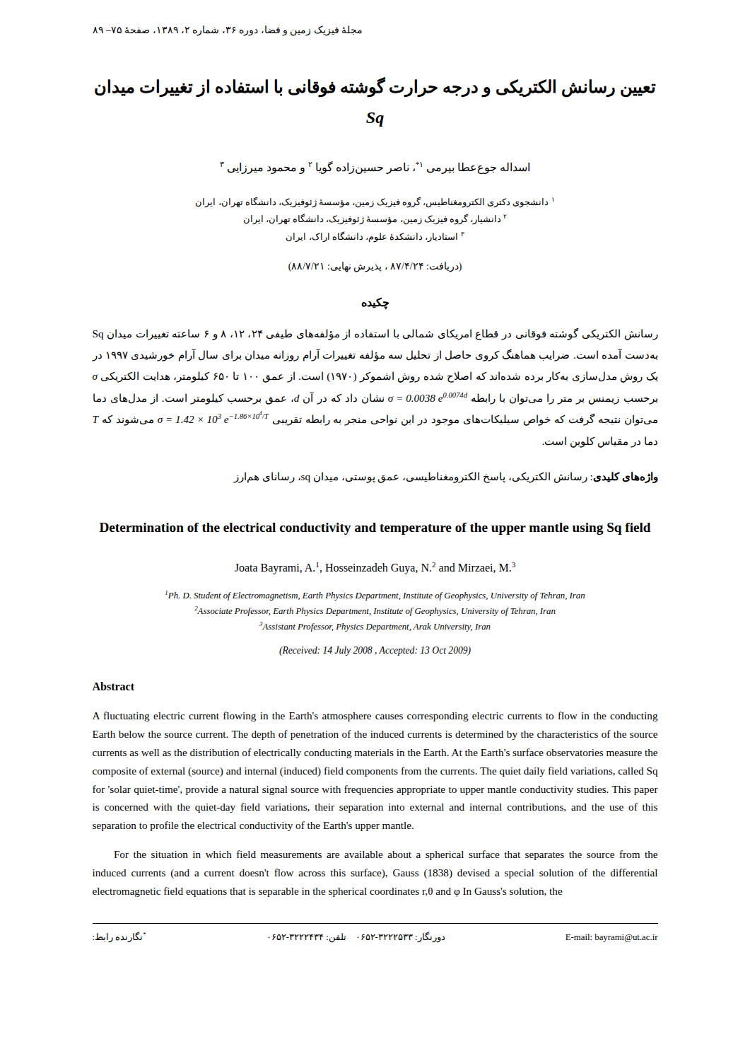مجلۀ فیزیک زمین و فضا، دوره ۳۶، شماره ۲، ۱۳۸۹، صفحۀ ۷۵– ۸۹
تعیین رسانش الکتریکی و درجه حرارت گوشته فوقانی با استفاده از تغییرات میدان Sq
اسداله جوع‌عطا بیرمی ۱*، ناصر حسین‌زاده گویا ۲ و محمود میرزایی ۳
۱ دانشجوی دکتری الکترومغناطیس، گروه فیزیک زمین، مؤسسۀ ژئوفیزیک، دانشگاه تهران، ایران
۲ دانشیار، گروه فیزیک زمین، مؤسسۀ ژئوفیزیک، دانشگاه تهران، ایران
۳ استادیار، دانشکدۀ علوم، دانشگاه اراک، ایران
(دریافت: ۸۷/۴/۲۴ ، پذیرش نهایی: ۸۸/۷/۲۱)
چکیده
رسانش الکتریکی گوشته فوقانی در قطاع امریکای شمالی با استفاده از مؤلفه‌های طیفی ۲۴، ۱۲، ۸ و ۶ ساعته تغییرات میدان Sq به‌دست آمده است. ضرایب هماهنگ کروی حاصل از تحلیل سه مؤلفه تغییرات آرام روزانه میدان برای سال آرام خورشیدی ۱۹۹۷ در یک روش مدل‌سازی به‌کار برده شده‌اند که اصلاح شده روش اشموکر (۱۹۷۰) است. از عمق ۱۰۰ تا ۶۵۰ کیلومتر، هدایت الکتریکی σ برحسب زیمنس بر متر را می‌توان با رابطه σ = 0.0038 e0.0074d نشان داد که در آن d، عمق برحسب کیلومتر است. از مدل‌های دما می‌توان نتیجه گرفت که خواص سیلیکات‌های موجود در این نواحی منجر به رابطه تقریبی σ = 1.42 × 103 e−1.86×104/T می‌شوند که T دما در مقیاس کلوین است.
واژه‌های کلیدی: رسانش الکتریکی، پاسخ الکترومغناطیسی، عمق پوستی، میدان sq، رسانای هم‌ارز
Determination of the electrical conductivity and temperature of the upper mantle using Sq field
Joata Bayrami, A.1, Hosseinzadeh Guya, N.2 and Mirzaei, M.3
1Ph. D. Student of Electromagnetism, Earth Physics Department, Institute of Geophysics, University of Tehran, Iran
2Associate Professor, Earth Physics Department, Institute of Geophysics, University of Tehran, Iran
3Assistant Professor, Physics Department, Arak University, Iran
(Received: 14 July 2008 , Accepted: 13 Oct 2009)
Abstract
A fluctuating electric current flowing in the Earth's atmosphere causes corresponding electric currents to flow in the conducting Earth below the source current. The depth of penetration of the induced currents is determined by the characteristics of the source currents as well as the distribution of electrically conducting materials in the Earth. At the Earth's surface observatories measure the composite of external (source) and internal (induced) field components from the currents. The quiet daily field variations, called Sq for 'solar quiet-time', provide a natural signal source with frequencies appropriate to upper mantle conductivity studies. This paper is concerned with the quiet-day field variations, their separation into external and internal contributions, and the use of this separation to profile the electrical conductivity of the Earth's upper mantle.
For the situation in which field measurements are available about a spherical surface that separates the source from the induced currents (and a current doesn't flow across this surface), Gauss (1838) devised a special solution of the differential electromagnetic field equations that is separable in the spherical coordinates r,θ and φ In Gauss's solution, the
E-mail: bayrami@ut.ac.ir دورنگار: ۳۲۲۲۵۳۳-۰۶۵۲ تلفن: ۳۲۲۲۴۳۴-۰۶۵۲ *نگارنده رابط: